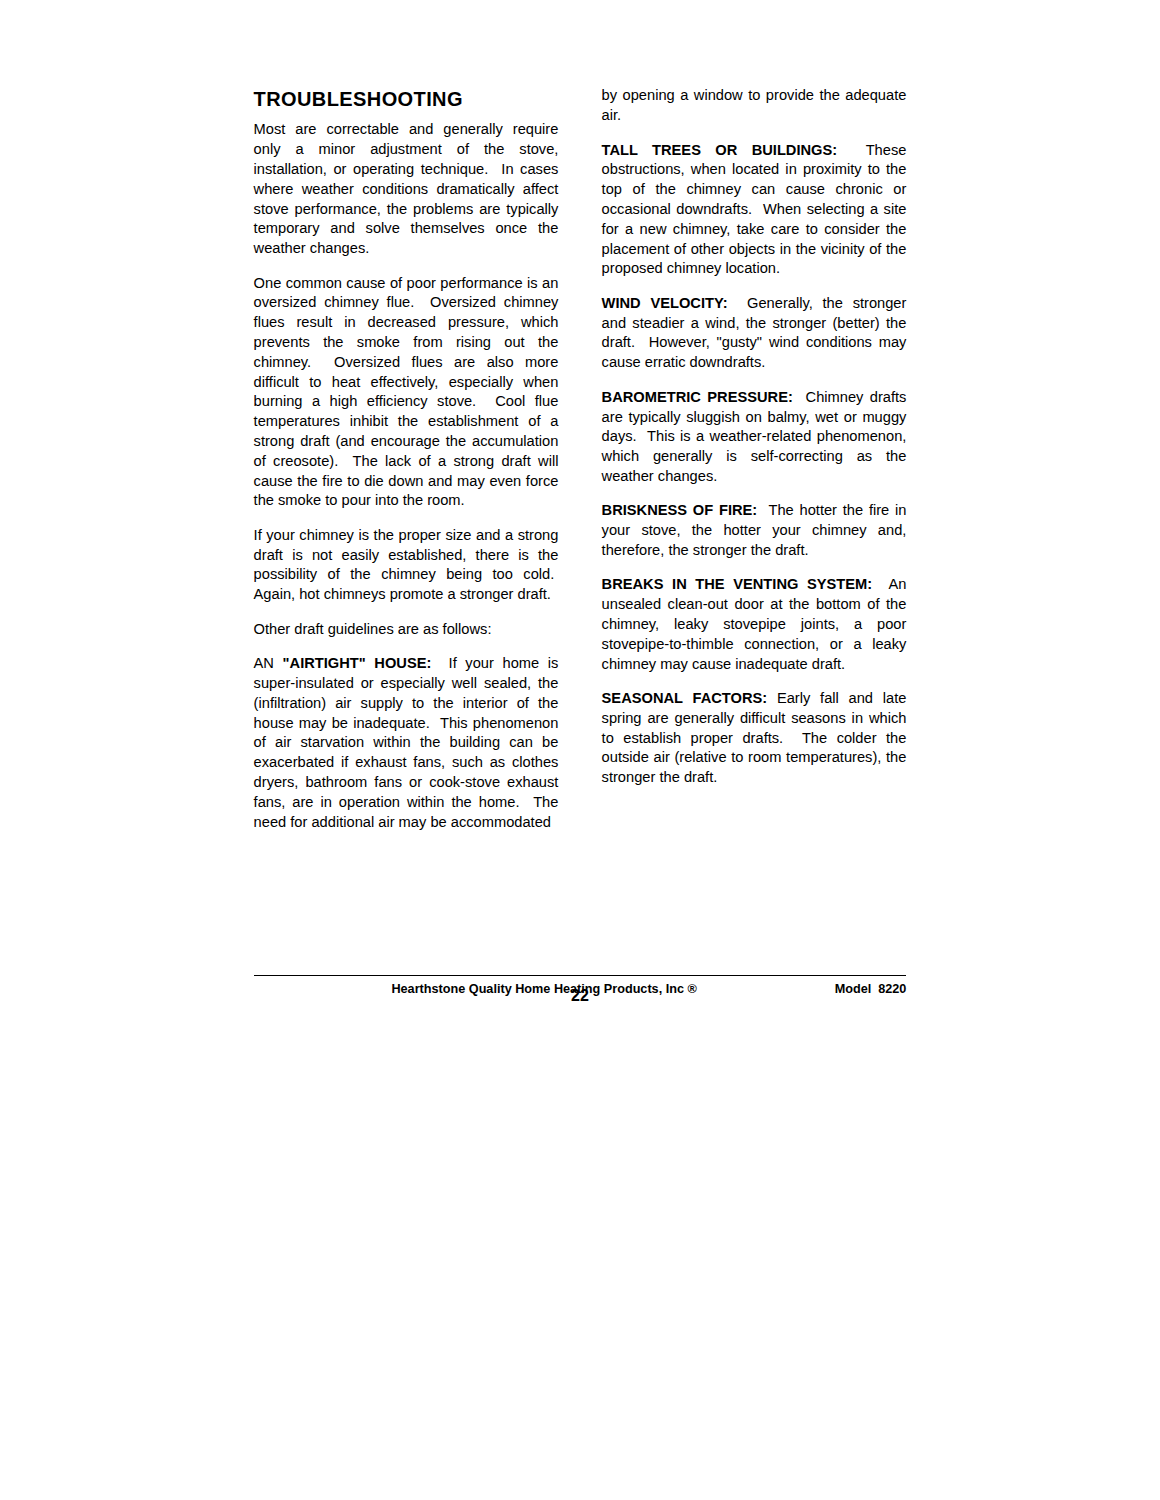TROUBLESHOOTING
Most are correctable and generally require only a minor adjustment of the stove, installation, or operating technique. In cases where weather conditions dramatically affect stove performance, the problems are typically temporary and solve themselves once the weather changes.
One common cause of poor performance is an oversized chimney flue. Oversized chimney flues result in decreased pressure, which prevents the smoke from rising out the chimney. Oversized flues are also more difficult to heat effectively, especially when burning a high efficiency stove. Cool flue temperatures inhibit the establishment of a strong draft (and encourage the accumulation of creosote). The lack of a strong draft will cause the fire to die down and may even force the smoke to pour into the room.
If your chimney is the proper size and a strong draft is not easily established, there is the possibility of the chimney being too cold. Again, hot chimneys promote a stronger draft.
Other draft guidelines are as follows:
AN "AIRTIGHT" HOUSE: If your home is super-insulated or especially well sealed, the (infiltration) air supply to the interior of the house may be inadequate. This phenomenon of air starvation within the building can be exacerbated if exhaust fans, such as clothes dryers, bathroom fans or cook-stove exhaust fans, are in operation within the home. The need for additional air may be accommodated
by opening a window to provide the adequate air.
TALL TREES OR BUILDINGS: These obstructions, when located in proximity to the top of the chimney can cause chronic or occasional downdrafts. When selecting a site for a new chimney, take care to consider the placement of other objects in the vicinity of the proposed chimney location.
WIND VELOCITY: Generally, the stronger and steadier a wind, the stronger (better) the draft. However, "gusty" wind conditions may cause erratic downdrafts.
BAROMETRIC PRESSURE: Chimney drafts are typically sluggish on balmy, wet or muggy days. This is a weather-related phenomenon, which generally is self-correcting as the weather changes.
BRISKNESS OF FIRE: The hotter the fire in your stove, the hotter your chimney and, therefore, the stronger the draft.
BREAKS IN THE VENTING SYSTEM: An unsealed clean-out door at the bottom of the chimney, leaky stovepipe joints, a poor stovepipe-to-thimble connection, or a leaky chimney may cause inadequate draft.
SEASONAL FACTORS: Early fall and late spring are generally difficult seasons in which to establish proper drafts. The colder the outside air (relative to room temperatures), the stronger the draft.
Hearthstone Quality Home Heating Products, Inc ®
Model 8220
22